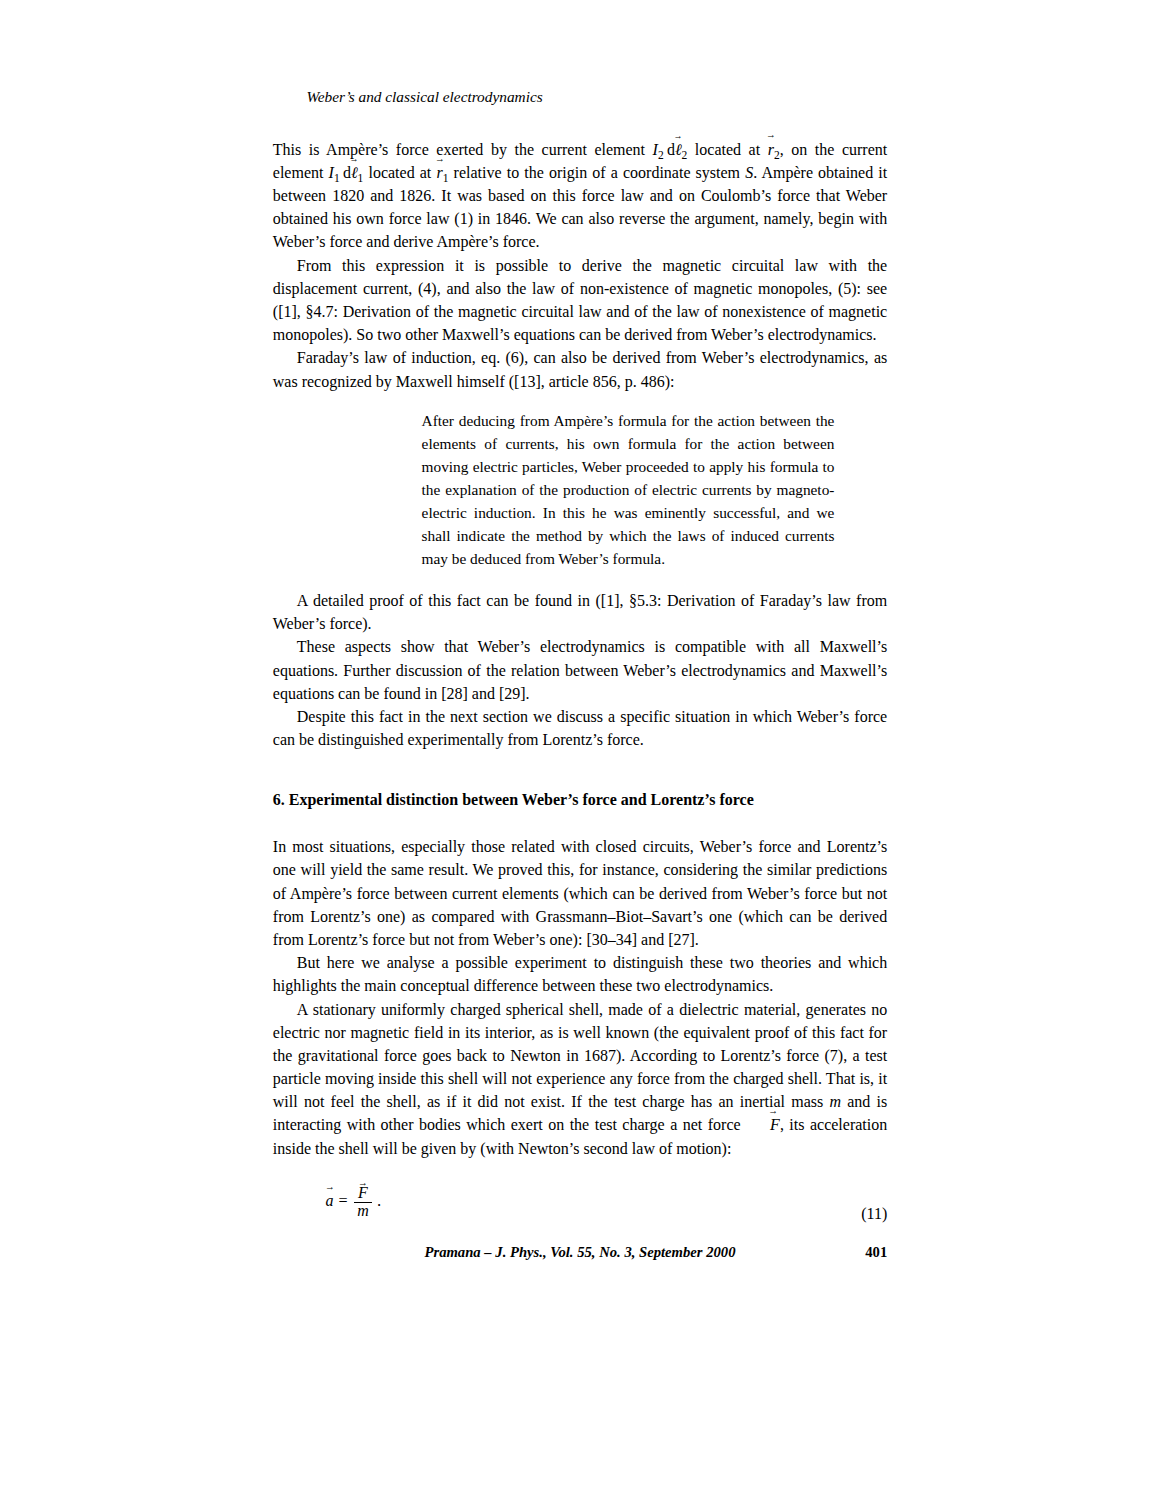Weber’s and classical electrodynamics
This is Ampère’s force exerted by the current element I2 dℓ2 located at r2, on the current element I1 dℓ1 located at r1 relative to the origin of a coordinate system S. Ampère obtained it between 1820 and 1826. It was based on this force law and on Coulomb’s force that Weber obtained his own force law (1) in 1846. We can also reverse the argument, namely, begin with Weber’s force and derive Ampère’s force.
From this expression it is possible to derive the magnetic circuital law with the displacement current, (4), and also the law of non-existence of magnetic monopoles, (5): see ([1], §4.7: Derivation of the magnetic circuital law and of the law of nonexistence of magnetic monopoles). So two other Maxwell’s equations can be derived from Weber’s electrodynamics.
Faraday’s law of induction, eq. (6), can also be derived from Weber’s electrodynamics, as was recognized by Maxwell himself ([13], article 856, p. 486):
After deducing from Ampère’s formula for the action between the elements of currents, his own formula for the action between moving electric particles, Weber proceeded to apply his formula to the explanation of the production of electric currents by magneto-electric induction. In this he was eminently successful, and we shall indicate the method by which the laws of induced currents may be deduced from Weber’s formula.
A detailed proof of this fact can be found in ([1], §5.3: Derivation of Faraday’s law from Weber’s force).
These aspects show that Weber’s electrodynamics is compatible with all Maxwell’s equations. Further discussion of the relation between Weber’s electrodynamics and Maxwell’s equations can be found in [28] and [29].
Despite this fact in the next section we discuss a specific situation in which Weber’s force can be distinguished experimentally from Lorentz’s force.
6. Experimental distinction between Weber’s force and Lorentz’s force
In most situations, especially those related with closed circuits, Weber’s force and Lorentz’s one will yield the same result. We proved this, for instance, considering the similar predictions of Ampère’s force between current elements (which can be derived from Weber’s force but not from Lorentz’s one) as compared with Grassmann–Biot–Savart’s one (which can be derived from Lorentz’s force but not from Weber’s one): [30–34] and [27].
But here we analyse a possible experiment to distinguish these two theories and which highlights the main conceptual difference between these two electrodynamics.
A stationary uniformly charged spherical shell, made of a dielectric material, generates no electric nor magnetic field in its interior, as is well known (the equivalent proof of this fact for the gravitational force goes back to Newton in 1687). According to Lorentz’s force (7), a test particle moving inside this shell will not experience any force from the charged shell. That is, it will not feel the shell, as if it did not exist. If the test charge has an inertial mass m and is interacting with other bodies which exert on the test charge a net force F, its acceleration inside the shell will be given by (with Newton’s second law of motion):
a = Fm .
(11)
Pramana – J. Phys., Vol. 55, No. 3, September 2000 401